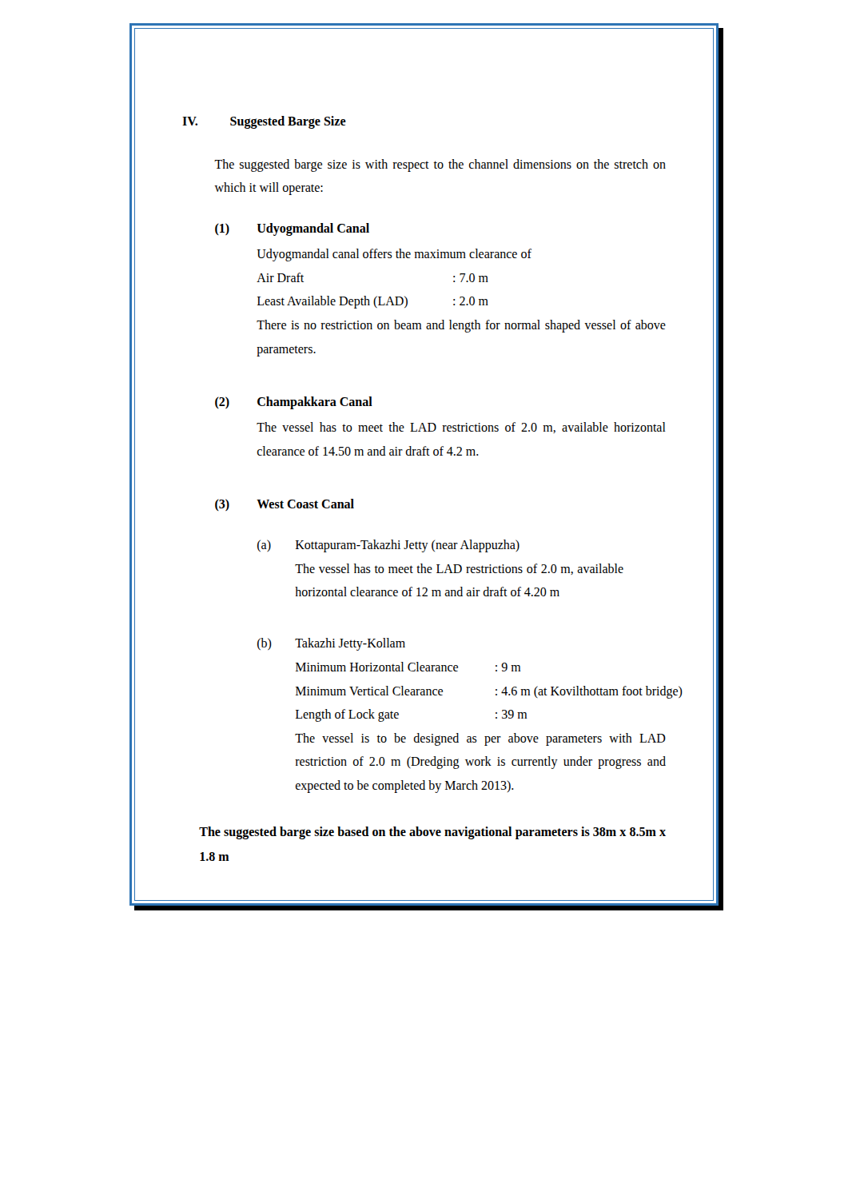IV. Suggested Barge Size
The suggested barge size is with respect to the channel dimensions on the stretch on which it will operate:
(1) Udyogmandal Canal
Udyogmandal canal offers the maximum clearance of
Air Draft: 7.0 m
Least Available Depth (LAD): 2.0 m
There is no restriction on beam and length for normal shaped vessel of above parameters.
(2) Champakkara Canal
The vessel has to meet the LAD restrictions of 2.0 m, available horizontal clearance of 14.50 m and air draft of 4.2 m.
(3) West Coast Canal
(a) Kottapuram-Takazhi Jetty (near Alappuzha)
The vessel has to meet the LAD restrictions of 2.0 m, available horizontal clearance of 12 m and air draft of 4.20 m
(b) Takazhi Jetty-Kollam
Minimum Horizontal Clearance: 9 m
Minimum Vertical Clearance: 4.6 m (at Kovilthottam foot bridge)
Length of Lock gate: 39 m
The vessel is to be designed as per above parameters with LAD restriction of 2.0 m (Dredging work is currently under progress and expected to be completed by March 2013).
The suggested barge size based on the above navigational parameters is 38m x 8.5m x 1.8 m